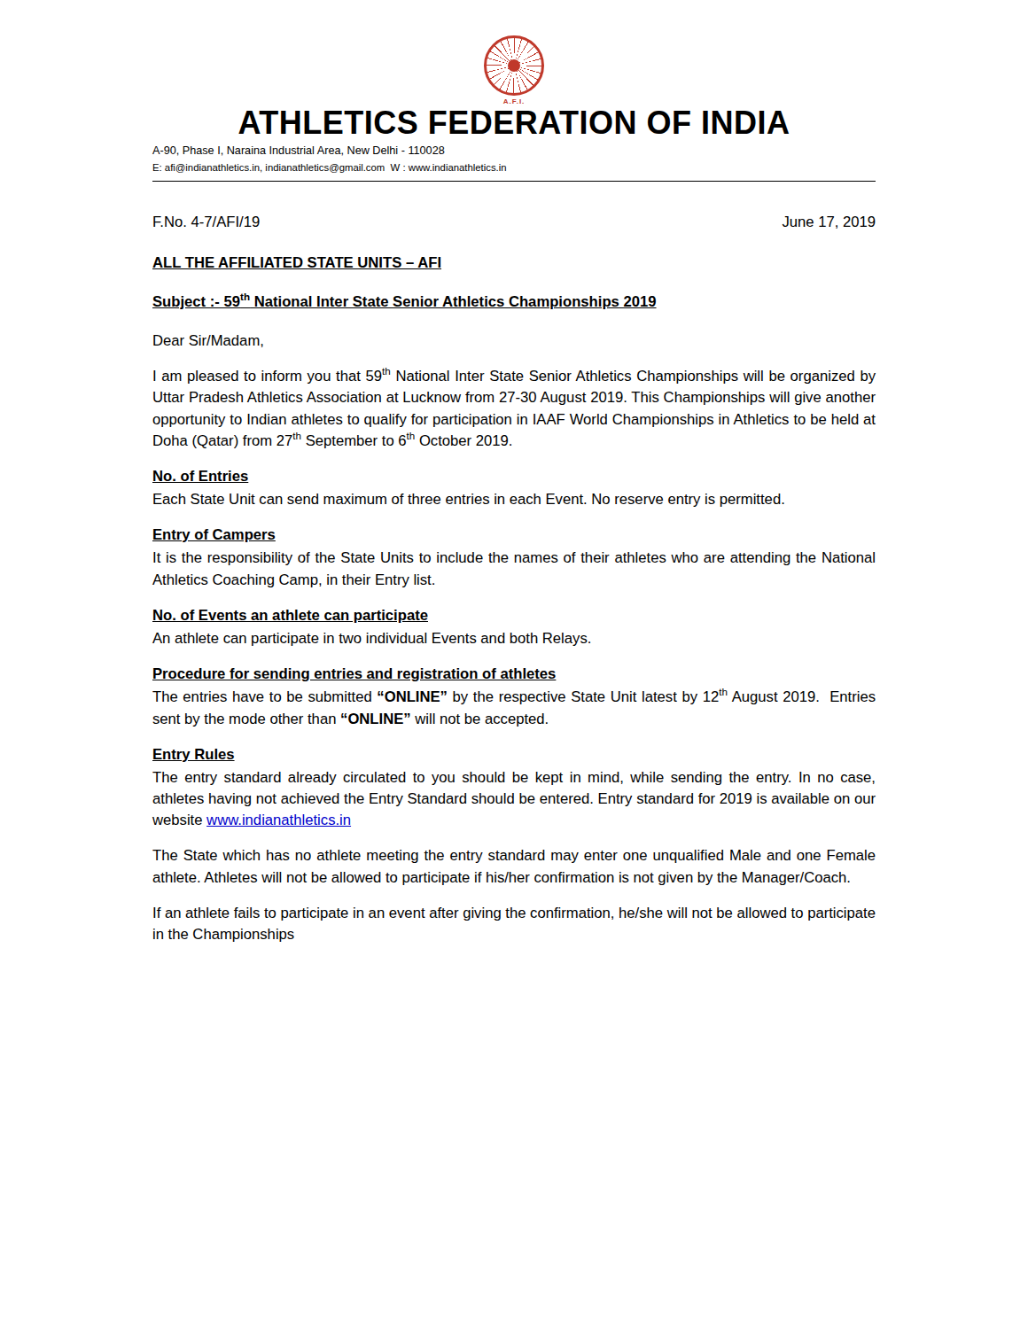A.F.I.
ATHLETICS FEDERATION OF INDIA
A-90, Phase I, Naraina Industrial Area, New Delhi - 110028
E: afi@indianathletics.in, indianathletics@gmail.com W : www.indianathletics.in
F.No. 4-7/AFI/19 June 17, 2019
ALL THE AFFILIATED STATE UNITS – AFI
Subject :- 59th National Inter State Senior Athletics Championships 2019
Dear Sir/Madam,
I am pleased to inform you that 59th National Inter State Senior Athletics Championships will be organized by Uttar Pradesh Athletics Association at Lucknow from 27-30 August 2019. This Championships will give another opportunity to Indian athletes to qualify for participation in IAAF World Championships in Athletics to be held at Doha (Qatar) from 27th September to 6th October 2019.
No. of Entries
Each State Unit can send maximum of three entries in each Event. No reserve entry is permitted.
Entry of Campers
It is the responsibility of the State Units to include the names of their athletes who are attending the National Athletics Coaching Camp, in their Entry list.
No. of Events an athlete can participate
An athlete can participate in two individual Events and both Relays.
Procedure for sending entries and registration of athletes
The entries have to be submitted “ONLINE” by the respective State Unit latest by 12th August 2019. Entries sent by the mode other than “ONLINE” will not be accepted.
Entry Rules
The entry standard already circulated to you should be kept in mind, while sending the entry. In no case, athletes having not achieved the Entry Standard should be entered. Entry standard for 2019 is available on our website www.indianathletics.in
The State which has no athlete meeting the entry standard may enter one unqualified Male and one Female athlete. Athletes will not be allowed to participate if his/her confirmation is not given by the Manager/Coach.
If an athlete fails to participate in an event after giving the confirmation, he/she will not be allowed to participate in the Championships